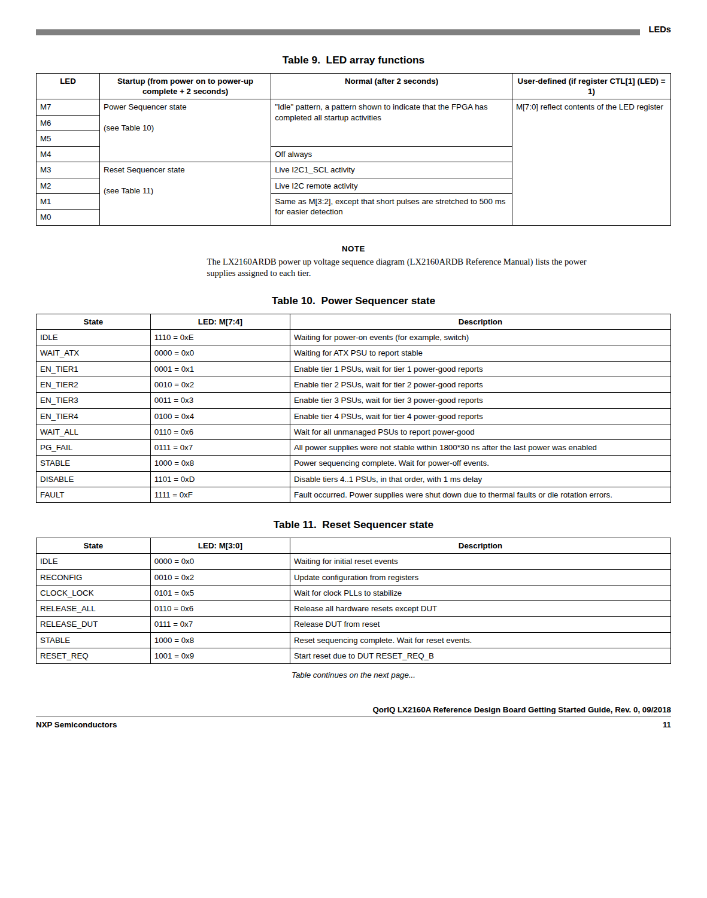LEDs
Table 9. LED array functions
| LED | Startup (from power on to power-up complete + 2 seconds) | Normal (after 2 seconds) | User-defined (if register CTL[1] (LED) = 1) |
| --- | --- | --- | --- |
| M7 | Power Sequencer state (see Table 10) | "Idle" pattern, a pattern shown to indicate that the FPGA has completed all startup activities | M[7:0] reflect contents of the LED register |
| M6 |
| M5 |
| M4 | Off always |
| M3 | Reset Sequencer state (see Table 11) | Live I2C1_SCL activity |
| M2 | Live I2C remote activity |
| M1 | Same as M[3:2], except that short pulses are stretched to 500 ms for easier detection |
| M0 |
NOTE
The LX2160ARDB power up voltage sequence diagram (LX2160ARDB Reference Manual) lists the power supplies assigned to each tier.
Table 10. Power Sequencer state
| State | LED: M[7:4] | Description |
| --- | --- | --- |
| IDLE | 1110 = 0xE | Waiting for power-on events (for example, switch) |
| WAIT_ATX | 0000 = 0x0 | Waiting for ATX PSU to report stable |
| EN_TIER1 | 0001 = 0x1 | Enable tier 1 PSUs, wait for tier 1 power-good reports |
| EN_TIER2 | 0010 = 0x2 | Enable tier 2 PSUs, wait for tier 2 power-good reports |
| EN_TIER3 | 0011 = 0x3 | Enable tier 3 PSUs, wait for tier 3 power-good reports |
| EN_TIER4 | 0100 = 0x4 | Enable tier 4 PSUs, wait for tier 4 power-good reports |
| WAIT_ALL | 0110 = 0x6 | Wait for all unmanaged PSUs to report power-good |
| PG_FAIL | 0111 = 0x7 | All power supplies were not stable within 1800*30 ns after the last power was enabled |
| STABLE | 1000 = 0x8 | Power sequencing complete. Wait for power-off events. |
| DISABLE | 1101 = 0xD | Disable tiers 4..1 PSUs, in that order, with 1 ms delay |
| FAULT | 1111 = 0xF | Fault occurred. Power supplies were shut down due to thermal faults or die rotation errors. |
Table 11. Reset Sequencer state
| State | LED: M[3:0] | Description |
| --- | --- | --- |
| IDLE | 0000 = 0x0 | Waiting for initial reset events |
| RECONFIG | 0010 = 0x2 | Update configuration from registers |
| CLOCK_LOCK | 0101 = 0x5 | Wait for clock PLLs to stabilize |
| RELEASE_ALL | 0110 = 0x6 | Release all hardware resets except DUT |
| RELEASE_DUT | 0111 = 0x7 | Release DUT from reset |
| STABLE | 1000 = 0x8 | Reset sequencing complete. Wait for reset events. |
| RESET_REQ | 1001 = 0x9 | Start reset due to DUT RESET_REQ_B |
Table continues on the next page...
QorIQ LX2160A Reference Design Board Getting Started Guide, Rev. 0, 09/2018
NXP Semiconductors 11